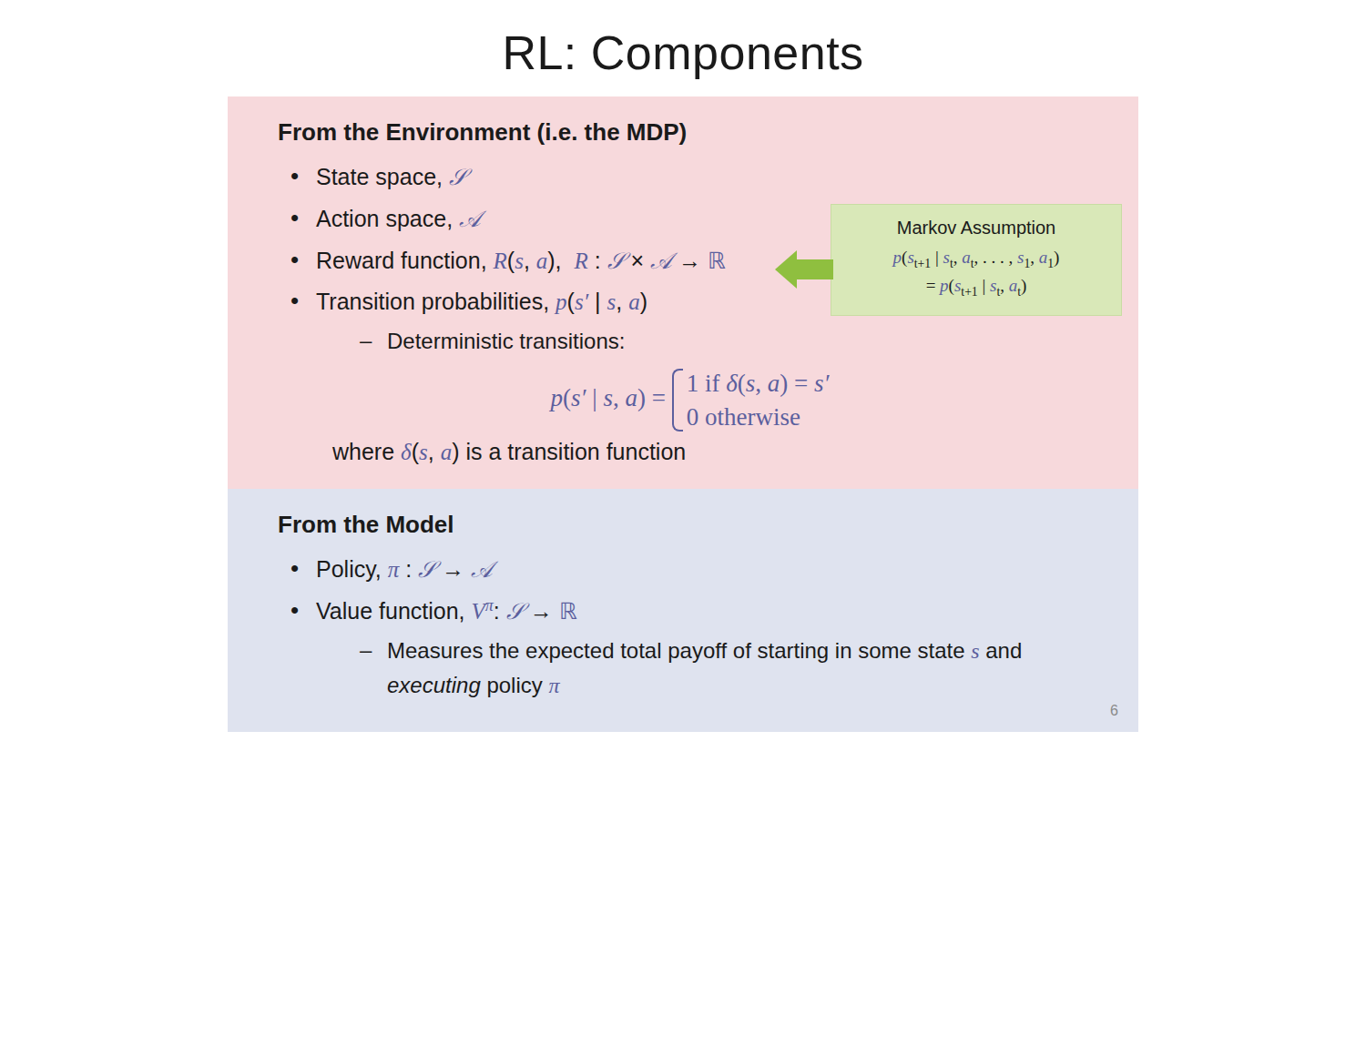RL: Components
From the Environment (i.e. the MDP)
State space, 𝒮
Action space, 𝒜
Reward function, R(s, a), R : 𝒮 × 𝒜 → ℝ
Transition probabilities, p(s′ | s, a)
Deterministic transitions:
p(s′ | s, a) = 1 if δ(s, a) = s′ 0 otherwise
where δ(s, a) is a transition function
Markov Assumption
p(st+1 | st, at, . . . , s1, a1)
= p(st+1 | st, at)
From the Model
Policy, π : 𝒮 → 𝒜
Value function, Vπ: 𝒮 → ℝ
Measures the expected total payoff of starting in some state s and executing policy π
6